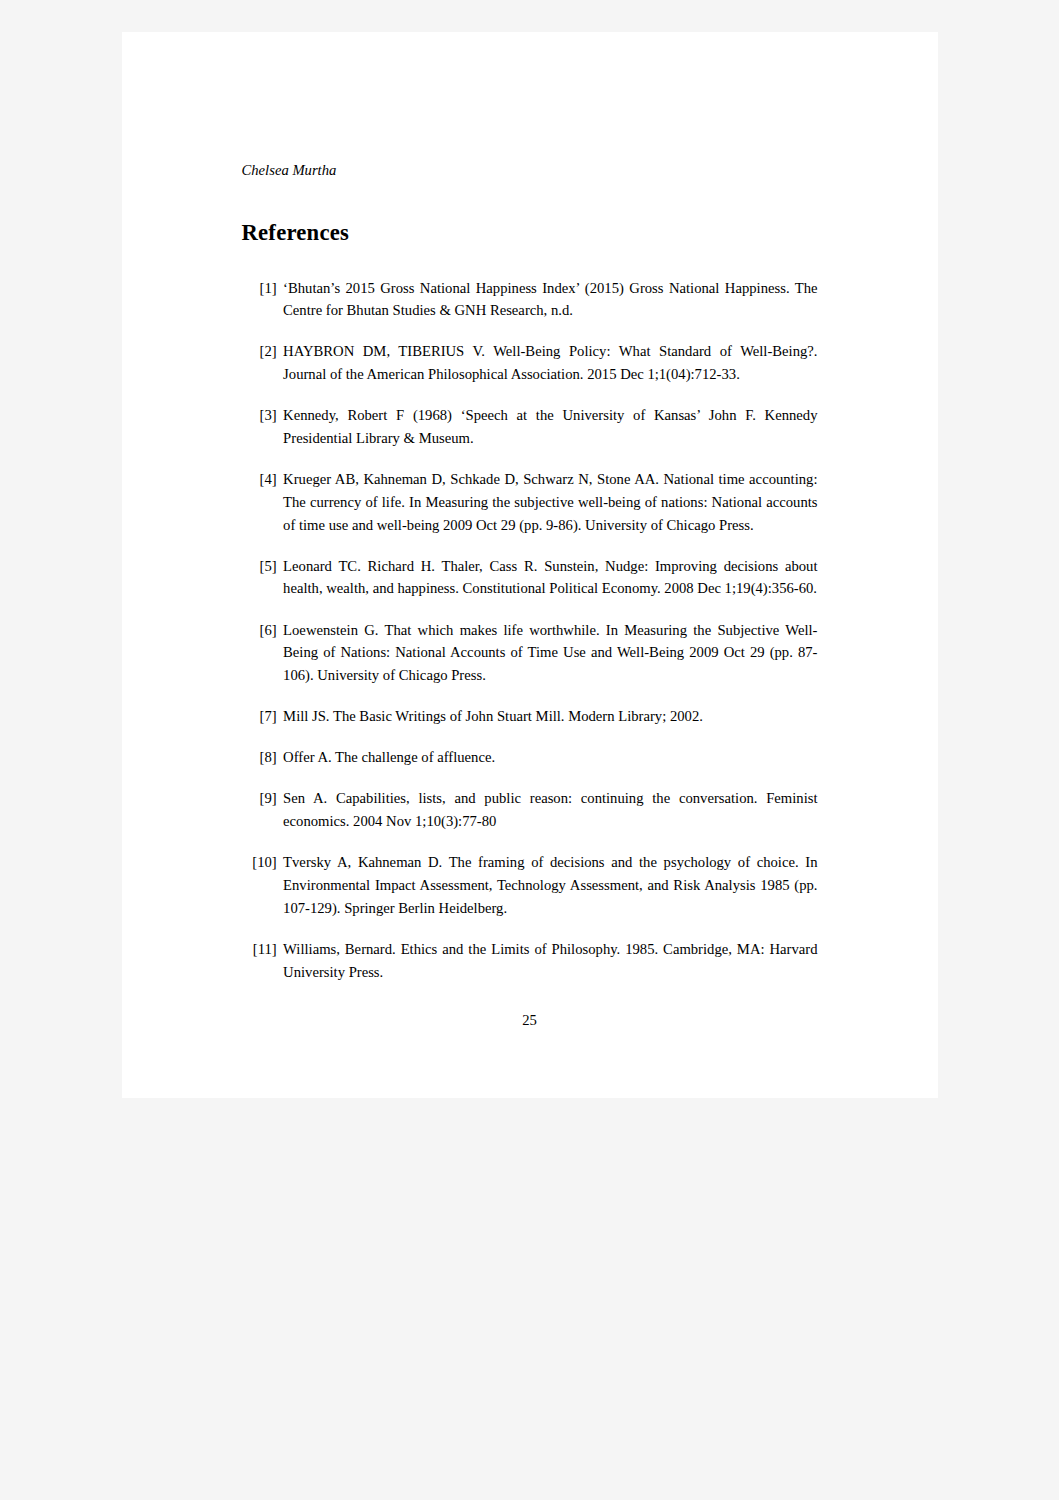Chelsea Murtha
References
[1]‘Bhutan’s 2015 Gross National Happiness Index’ (2015) Gross National Happiness. The Centre for Bhutan Studies & GNH Research, n.d.
[2] HAYBRON DM, TIBERIUS V. Well-Being Policy: What Standard of Well-Being?. Journal of the American Philosophical Association. 2015 Dec 1;1(04):712-33.
[3] Kennedy, Robert F (1968) ‘Speech at the University of Kansas’ John F. Kennedy Presidential Library & Museum.
[4] Krueger AB, Kahneman D, Schkade D, Schwarz N, Stone AA. National time accounting: The currency of life. In Measuring the subjective well-being of nations: National accounts of time use and well-being 2009 Oct 29 (pp. 9-86). University of Chicago Press.
[5] Leonard TC. Richard H. Thaler, Cass R. Sunstein, Nudge: Improving decisions about health, wealth, and happiness. Constitutional Political Economy. 2008 Dec 1;19(4):356-60.
[6] Loewenstein G. That which makes life worthwhile. In Measuring the Subjective Well-Being of Nations: National Accounts of Time Use and Well-Being 2009 Oct 29 (pp. 87-106). University of Chicago Press.
[7] Mill JS. The Basic Writings of John Stuart Mill. Modern Library; 2002.
[8] Offer A. The challenge of affluence.
[9] Sen A. Capabilities, lists, and public reason: continuing the conversation. Feminist economics. 2004 Nov 1;10(3):77-80
[10] Tversky A, Kahneman D. The framing of decisions and the psychology of choice. In Environmental Impact Assessment, Technology Assessment, and Risk Analysis 1985 (pp. 107-129). Springer Berlin Heidelberg.
[11] Williams, Bernard. Ethics and the Limits of Philosophy. 1985. Cambridge, MA: Harvard University Press.
25